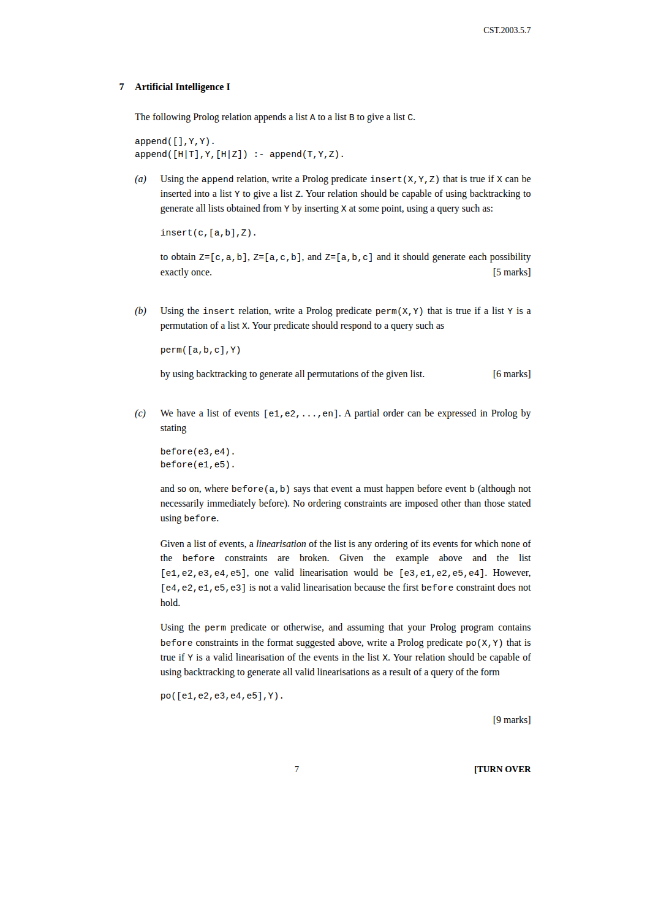CST.2003.5.7
7 Artificial Intelligence I
The following Prolog relation appends a list A to a list B to give a list C.
append([],Y,Y).
append([H|T],Y,[H|Z]) :- append(T,Y,Z).
(a)
Using the append relation, write a Prolog predicate insert(X,Y,Z) that is true if X can be inserted into a list Y to give a list Z. Your relation should be capable of using backtracking to generate all lists obtained from Y by inserting X at some point, using a query such as:
insert(c,[a,b],Z).
to obtain Z=[c,a,b], Z=[a,c,b], and Z=[a,b,c] and it should generate each possibility exactly once. [5 marks]
(b)
Using the insert relation, write a Prolog predicate perm(X,Y) that is true if a list Y is a permutation of a list X. Your predicate should respond to a query such as
perm([a,b,c],Y)
by using backtracking to generate all permutations of the given list. [6 marks]
(c)
We have a list of events [e1,e2,...,en]. A partial order can be expressed in Prolog by stating
before(e3,e4).
before(e1,e5).
and so on, where before(a,b) says that event a must happen before event b (although not necessarily immediately before). No ordering constraints are imposed other than those stated using before.
Given a list of events, a linearisation of the list is any ordering of its events for which none of the before constraints are broken. Given the example above and the list [e1,e2,e3,e4,e5], one valid linearisation would be [e3,e1,e2,e5,e4]. However, [e4,e2,e1,e5,e3] is not a valid linearisation because the first before constraint does not hold.
Using the perm predicate or otherwise, and assuming that your Prolog program contains before constraints in the format suggested above, write a Prolog predicate po(X,Y) that is true if Y is a valid linearisation of the events in the list X. Your relation should be capable of using backtracking to generate all valid linearisations as a result of a query of the form
po([e1,e2,e3,e4,e5],Y).                                        
[9 marks]
7 [TURN OVER